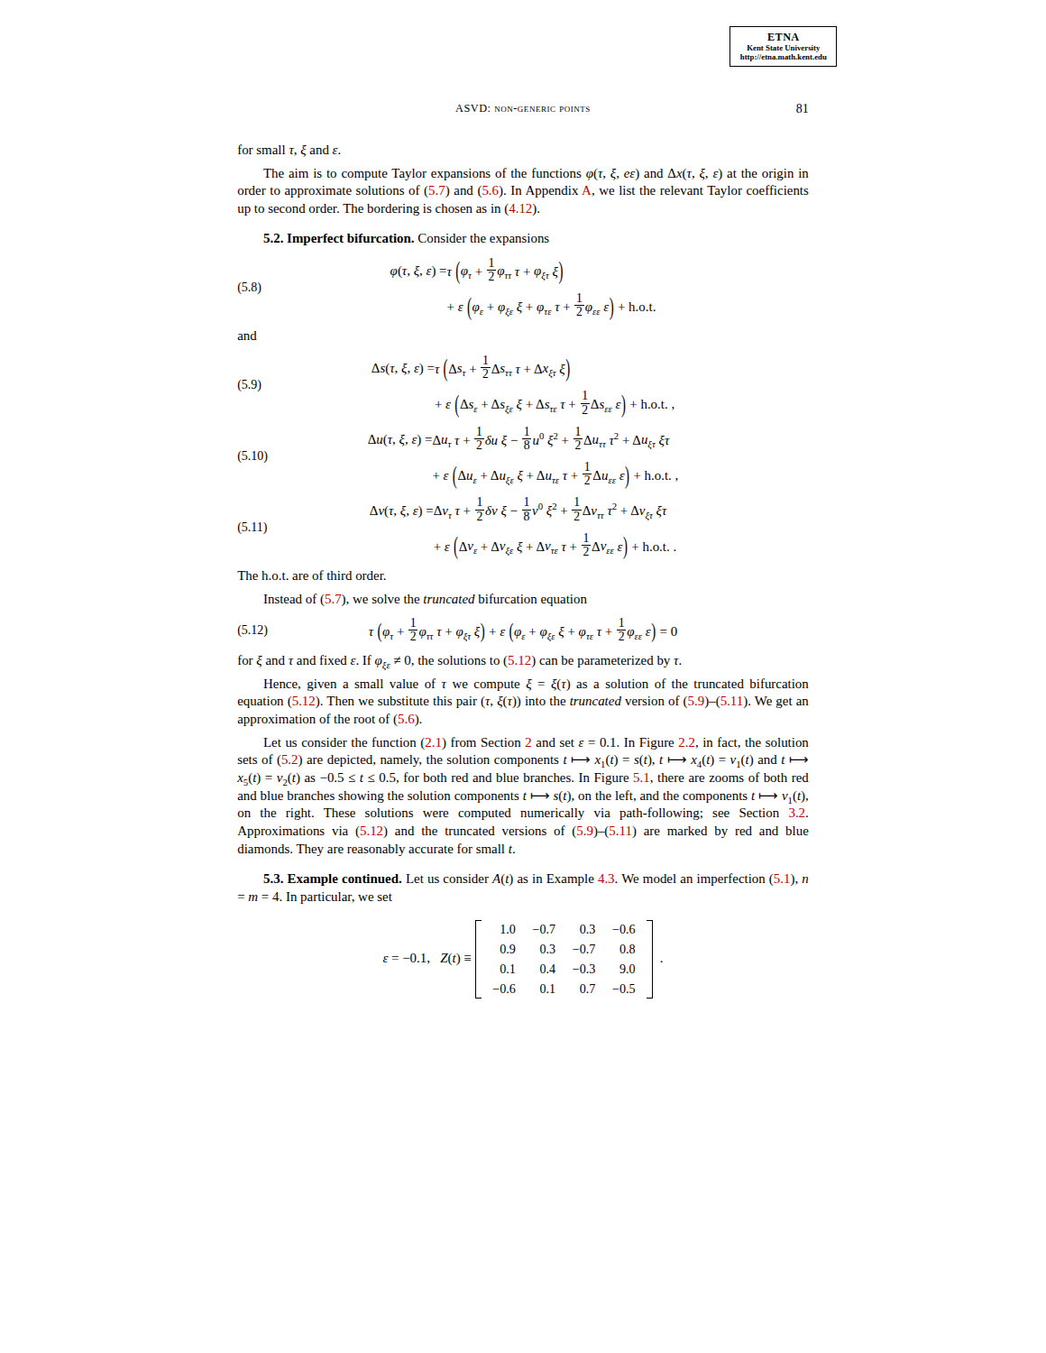ETNA
Kent State University
http://etna.math.kent.edu
ASVD: non-generic points 81
for small τ, ξ and ε.
The aim is to compute Taylor expansions of the functions φ(τ, ξ, eε) and Δx(τ, ξ, ε) at the origin in order to approximate solutions of (5.7) and (5.6). In Appendix A, we list the relevant Taylor coefficients up to second order. The bordering is chosen as in (4.12).
5.2. Imperfect bifurcation. Consider the expansions
(5.8)
φ(τ, ξ, ε) =τ (φτ + 12 φττ τ + φξτ ξ) φ(τ, ξ, ε) =+ ε (φε + φξε ξ + φτε τ + 12 φεε ε) + h.o.t.
and
(5.9)
Δs(τ, ξ, ε) =τ (Δsτ + 12 Δsττ τ + Δxξτ ξ) Δs(τ, ξ, ε) =+ ε (Δsε + Δsξε ξ + Δsτε τ + 12 Δsεε ε) + h.o.t. ,
(5.10)
Δu(τ, ξ, ε) =Δuτ τ + 12 δu ξ − 18 u0 ξ2 + 12 Δuττ τ2 + Δuξτ ξτ Δu(τ, ξ, ε) =+ ε (Δuε + Δuξε ξ + Δuτε τ + 12 Δuεε ε) + h.o.t. ,
(5.11)
Δv(τ, ξ, ε) =Δvτ τ + 12 δv ξ − 18 v0 ξ2 + 12 Δvττ τ2 + Δvξτ ξτ Δv(τ, ξ, ε) =+ ε (Δvε + Δvξε ξ + Δvτε τ + 12 Δvεε ε) + h.o.t. .
The h.o.t. are of third order.
Instead of (5.7), we solve the truncated bifurcation equation
(5.12)
τ (φτ + 12 φττ τ + φξτ ξ) + ε (φε + φξε ξ + φτε τ + 12 φεε ε) = 0
for ξ and τ and fixed ε. If φξε ≠ 0, the solutions to (5.12) can be parameterized by τ.
Hence, given a small value of τ we compute ξ = ξ(τ) as a solution of the truncated bifurcation equation (5.12). Then we substitute this pair (τ, ξ(τ)) into the truncated version of (5.9)–(5.11). We get an approximation of the root of (5.6).
Let us consider the function (2.1) from Section 2 and set ε = 0.1. In Figure 2.2, in fact, the solution sets of (5.2) are depicted, namely, the solution components t ⟼ x1(t) = s(t), t ⟼ x4(t) = v1(t) and t ⟼ x5(t) = v2(t) as −0.5 ≤ t ≤ 0.5, for both red and blue branches. In Figure 5.1, there are zooms of both red and blue branches showing the solution components t ⟼ s(t), on the left, and the components t ⟼ v1(t), on the right. These solutions were computed numerically via path-following; see Section 3.2. Approximations via (5.12) and the truncated versions of (5.9)–(5.11) are marked by red and blue diamonds. They are reasonably accurate for small t.
5.3. Example continued. Let us consider A(t) as in Example 4.3. We model an imperfection (5.1), n = m = 4. In particular, we set
ε = −0.1, Z(t) ≡
| 1.0 | −0.7 | 0.3 | −0.6 |
| 0.9 | 0.3 | −0.7 | 0.8 |
| 0.1 | 0.4 | −0.3 | 9.0 |
| −0.6 | 0.1 | 0.7 | −0.5 |
.